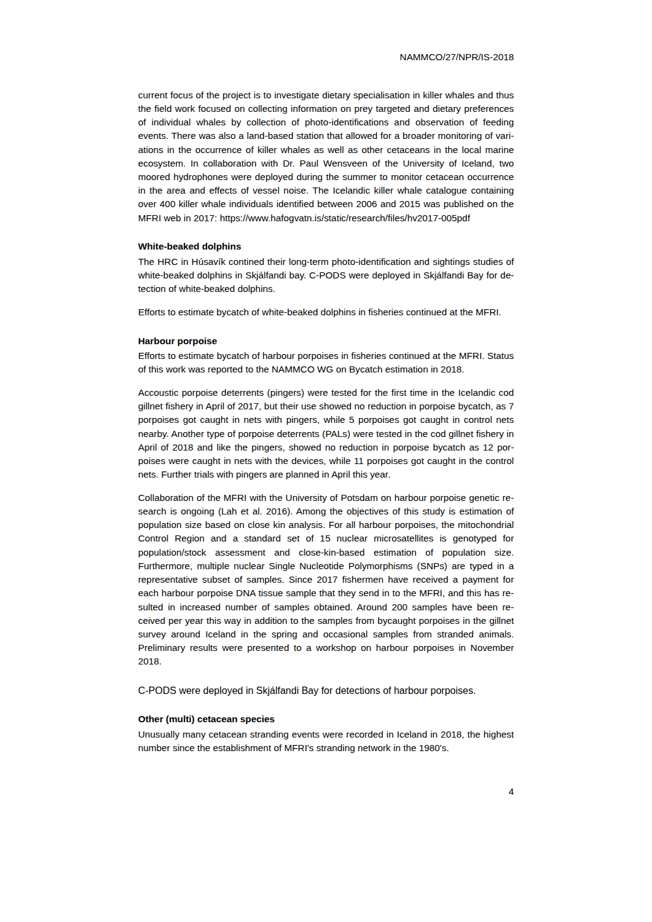NAMMCO/27/NPR/IS-2018
current focus of the project is to investigate dietary specialisation in killer whales and thus the field work focused on collecting information on prey targeted and dietary preferences of individual whales by collection of photo-identifications and observation of feeding events. There was also a land-based station that allowed for a broader monitoring of variations in the occurrence of killer whales as well as other cetaceans in the local marine ecosystem. In collaboration with Dr. Paul Wensveen of the University of Iceland, two moored hydrophones were deployed during the summer to monitor cetacean occurrence in the area and effects of vessel noise. The Icelandic killer whale catalogue containing over 400 killer whale individuals identified between 2006 and 2015 was published on the MFRI web in 2017: https://www.hafogvatn.is/static/research/files/hv2017-005pdf
White-beaked dolphins
The HRC in Húsavík contined their long-term photo-identification and sightings studies of white-beaked dolphins in Skjálfandi bay. C-PODS were deployed in Skjálfandi Bay for detection of white-beaked dolphins.
Efforts to estimate bycatch of white-beaked dolphins in fisheries continued at the MFRI.
Harbour porpoise
Efforts to estimate bycatch of harbour porpoises in fisheries continued at the MFRI. Status of this work was reported to the NAMMCO WG on Bycatch estimation in 2018.
Accoustic porpoise deterrents (pingers) were tested for the first time in the Icelandic cod gillnet fishery in April of 2017, but their use showed no reduction in porpoise bycatch, as 7 porpoises got caught in nets with pingers, while 5 porpoises got caught in control nets nearby. Another type of porpoise deterrents (PALs) were tested in the cod gillnet fishery in April of 2018 and like the pingers, showed no reduction in porpoise bycatch as 12 porpoises were caught in nets with the devices, while 11 porpoises got caught in the control nets. Further trials with pingers are planned in April this year.
Collaboration of the MFRI with the University of Potsdam on harbour porpoise genetic research is ongoing (Lah et al. 2016). Among the objectives of this study is estimation of population size based on close kin analysis. For all harbour porpoises, the mitochondrial Control Region and a standard set of 15 nuclear microsatellites is genotyped for population/stock assessment and close-kin-based estimation of population size. Furthermore, multiple nuclear Single Nucleotide Polymorphisms (SNPs) are typed in a representative subset of samples. Since 2017 fishermen have received a payment for each harbour porpoise DNA tissue sample that they send in to the MFRI, and this has resulted in increased number of samples obtained. Around 200 samples have been received per year this way in addition to the samples from bycaught porpoises in the gillnet survey around Iceland in the spring and occasional samples from stranded animals. Preliminary results were presented to a workshop on harbour porpoises in November 2018.
C-PODS were deployed in Skjálfandi Bay for detections of harbour porpoises.
Other (multi) cetacean species
Unusually many cetacean stranding events were recorded in Iceland in 2018, the highest number since the establishment of MFRI's stranding network in the 1980's.
4